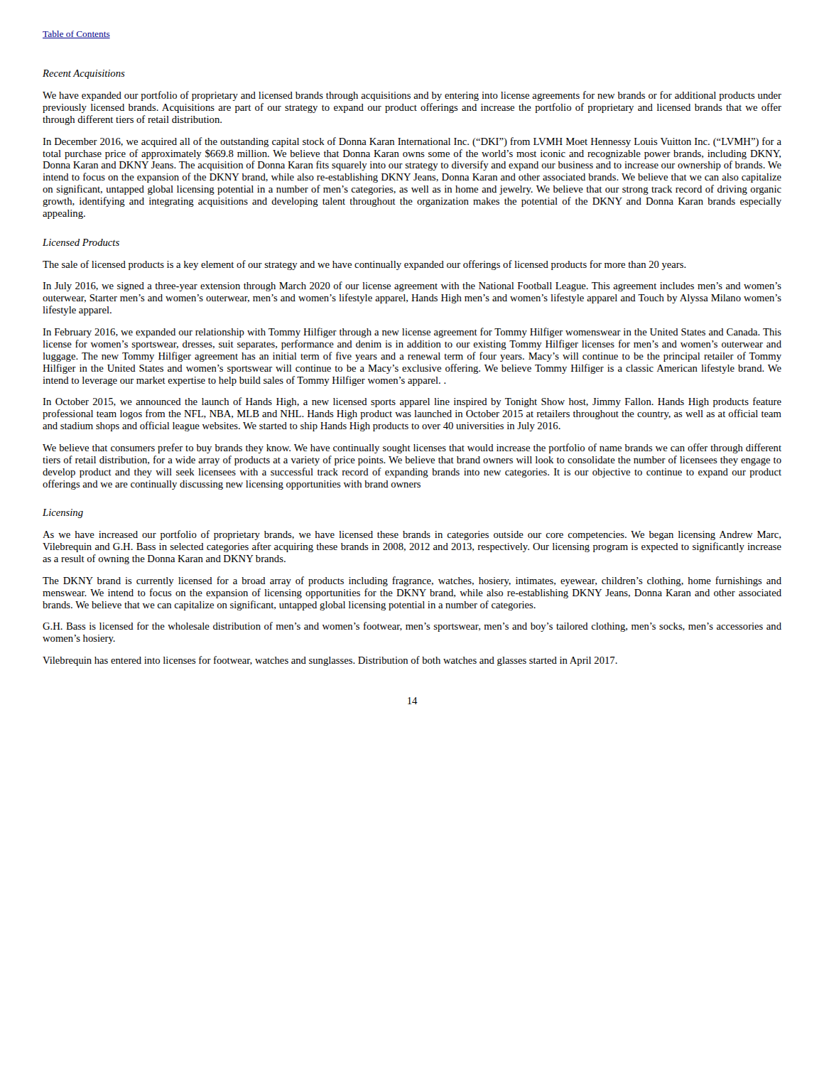Table of Contents
Recent Acquisitions
We have expanded our portfolio of proprietary and licensed brands through acquisitions and by entering into license agreements for new brands or for additional products under previously licensed brands. Acquisitions are part of our strategy to expand our product offerings and increase the portfolio of proprietary and licensed brands that we offer through different tiers of retail distribution.
In December 2016, we acquired all of the outstanding capital stock of Donna Karan International Inc. (“DKI”) from LVMH Moet Hennessy Louis Vuitton Inc. (“LVMH”) for a total purchase price of approximately $669.8 million. We believe that Donna Karan owns some of the world’s most iconic and recognizable power brands, including DKNY, Donna Karan and DKNY Jeans. The acquisition of Donna Karan fits squarely into our strategy to diversify and expand our business and to increase our ownership of brands. We intend to focus on the expansion of the DKNY brand, while also re-establishing DKNY Jeans, Donna Karan and other associated brands. We believe that we can also capitalize on significant, untapped global licensing potential in a number of men’s categories, as well as in home and jewelry. We believe that our strong track record of driving organic growth, identifying and integrating acquisitions and developing talent throughout the organization makes the potential of the DKNY and Donna Karan brands especially appealing.
Licensed Products
The sale of licensed products is a key element of our strategy and we have continually expanded our offerings of licensed products for more than 20 years.
In July 2016, we signed a three-year extension through March 2020 of our license agreement with the National Football League. This agreement includes men’s and women’s outerwear, Starter men’s and women’s outerwear, men’s and women’s lifestyle apparel, Hands High men’s and women’s lifestyle apparel and Touch by Alyssa Milano women’s lifestyle apparel.
In February 2016, we expanded our relationship with Tommy Hilfiger through a new license agreement for Tommy Hilfiger womenswear in the United States and Canada. This license for women’s sportswear, dresses, suit separates, performance and denim is in addition to our existing Tommy Hilfiger licenses for men’s and women’s outerwear and luggage. The new Tommy Hilfiger agreement has an initial term of five years and a renewal term of four years. Macy’s will continue to be the principal retailer of Tommy Hilfiger in the United States and women’s sportswear will continue to be a Macy’s exclusive offering. We believe Tommy Hilfiger is a classic American lifestyle brand. We intend to leverage our market expertise to help build sales of Tommy Hilfiger women’s apparel. .
In October 2015, we announced the launch of Hands High, a new licensed sports apparel line inspired by Tonight Show host, Jimmy Fallon. Hands High products feature professional team logos from the NFL, NBA, MLB and NHL. Hands High product was launched in October 2015 at retailers throughout the country, as well as at official team and stadium shops and official league websites. We started to ship Hands High products to over 40 universities in July 2016.
We believe that consumers prefer to buy brands they know. We have continually sought licenses that would increase the portfolio of name brands we can offer through different tiers of retail distribution, for a wide array of products at a variety of price points. We believe that brand owners will look to consolidate the number of licensees they engage to develop product and they will seek licensees with a successful track record of expanding brands into new categories. It is our objective to continue to expand our product offerings and we are continually discussing new licensing opportunities with brand owners
Licensing
As we have increased our portfolio of proprietary brands, we have licensed these brands in categories outside our core competencies. We began licensing Andrew Marc, Vilebrequin and G.H. Bass in selected categories after acquiring these brands in 2008, 2012 and 2013, respectively. Our licensing program is expected to significantly increase as a result of owning the Donna Karan and DKNY brands.
The DKNY brand is currently licensed for a broad array of products including fragrance, watches, hosiery, intimates, eyewear, children’s clothing, home furnishings and menswear. We intend to focus on the expansion of licensing opportunities for the DKNY brand, while also re-establishing DKNY Jeans, Donna Karan and other associated brands. We believe that we can capitalize on significant, untapped global licensing potential in a number of categories.
G.H. Bass is licensed for the wholesale distribution of men’s and women’s footwear, men’s sportswear, men’s and boy’s tailored clothing, men’s socks, men’s accessories and women’s hosiery.
Vilebrequin has entered into licenses for footwear, watches and sunglasses. Distribution of both watches and glasses started in April 2017.
14